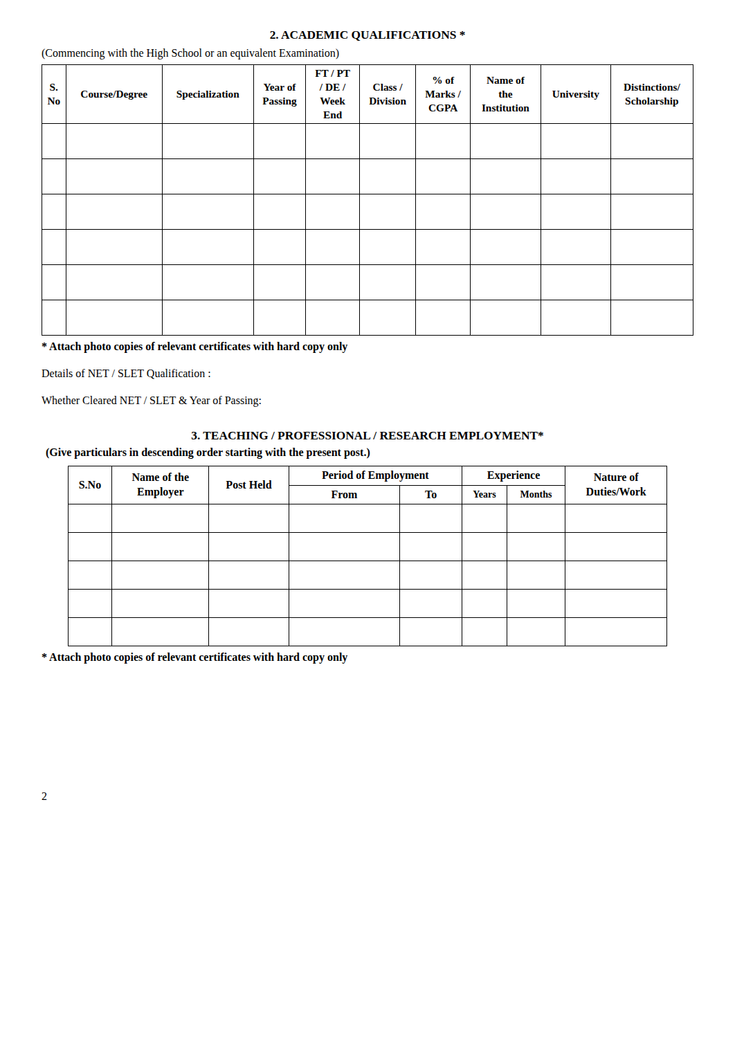2. ACADEMIC QUALIFICATIONS *
(Commencing with the High School or an equivalent Examination)
| S. No | Course/Degree | Specialization | Year of Passing | FT / PT / DE / Week End | Class / Division | % of Marks / CGPA | Name of the Institution | University | Distinctions/ Scholarship |
| --- | --- | --- | --- | --- | --- | --- | --- | --- | --- |
* Attach photo copies of relevant certificates with hard copy only
Details of NET / SLET Qualification :
Whether Cleared NET / SLET & Year of Passing:
3. TEACHING / PROFESSIONAL / RESEARCH EMPLOYMENT*
(Give particulars in descending order starting with the present post.)
| S.No | Name of the Employer | Post Held | Period of Employment | Experience | Nature of Duties/Work |
| --- | --- | --- | --- | --- | --- |
| From | To | Years | Months |
* Attach photo copies of relevant certificates with hard copy only
2